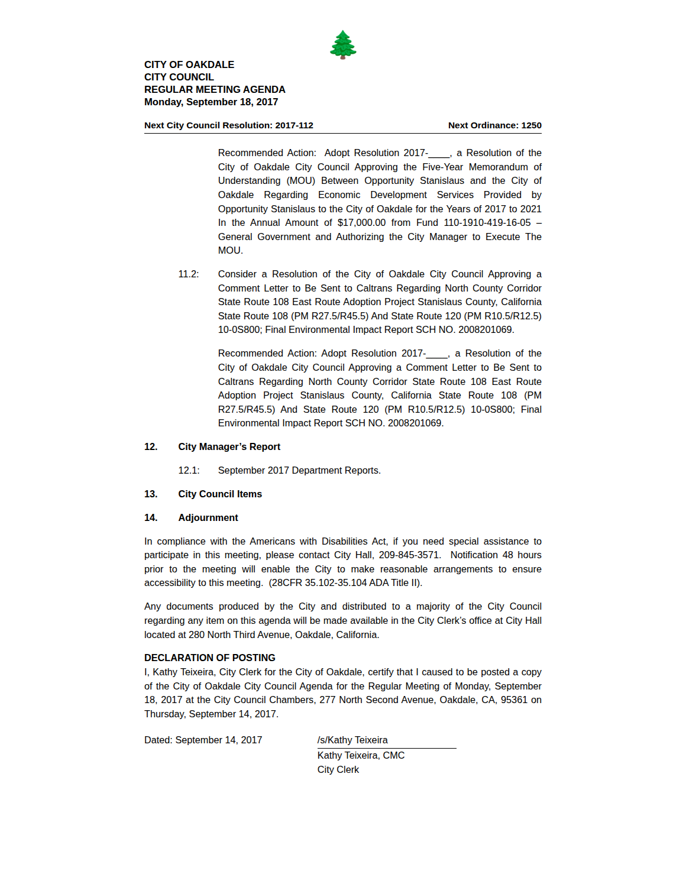🌲
CITY OF OAKDALE
CITY COUNCIL
REGULAR MEETING AGENDA
Monday, September 18, 2017
Next City Council Resolution: 2017-112 Next Ordinance: 1250
Recommended Action: Adopt Resolution 2017-____, a Resolution of the City of Oakdale City Council Approving the Five-Year Memorandum of Understanding (MOU) Between Opportunity Stanislaus and the City of Oakdale Regarding Economic Development Services Provided by Opportunity Stanislaus to the City of Oakdale for the Years of 2017 to 2021 In the Annual Amount of $17,000.00 from Fund 110-1910-419-16-05 – General Government and Authorizing the City Manager to Execute The MOU.
11.2:
Consider a Resolution of the City of Oakdale City Council Approving a Comment Letter to Be Sent to Caltrans Regarding North County Corridor State Route 108 East Route Adoption Project Stanislaus County, California State Route 108 (PM R27.5/R45.5) And State Route 120 (PM R10.5/R12.5) 10-0S800; Final Environmental Impact Report SCH NO. 2008201069.
Recommended Action: Adopt Resolution 2017-____, a Resolution of the City of Oakdale City Council Approving a Comment Letter to Be Sent to Caltrans Regarding North County Corridor State Route 108 East Route Adoption Project Stanislaus County, California State Route 108 (PM R27.5/R45.5) And State Route 120 (PM R10.5/R12.5) 10-0S800; Final Environmental Impact Report SCH NO. 2008201069.
12.
City Manager’s Report
12.1:
September 2017 Department Reports.
13.
City Council Items
14.
Adjournment
In compliance with the Americans with Disabilities Act, if you need special assistance to participate in this meeting, please contact City Hall, 209-845-3571. Notification 48 hours prior to the meeting will enable the City to make reasonable arrangements to ensure accessibility to this meeting. (28CFR 35.102-35.104 ADA Title II).
Any documents produced by the City and distributed to a majority of the City Council regarding any item on this agenda will be made available in the City Clerk’s office at City Hall located at 280 North Third Avenue, Oakdale, California.
DECLARATION OF POSTING
I, Kathy Teixeira, City Clerk for the City of Oakdale, certify that I caused to be posted a copy of the City of Oakdale City Council Agenda for the Regular Meeting of Monday, September 18, 2017 at the City Council Chambers, 277 North Second Avenue, Oakdale, CA, 95361 on Thursday, September 14, 2017.
Dated: September 14, 2017
/s/Kathy Teixeira
Kathy Teixeira, CMC
City Clerk